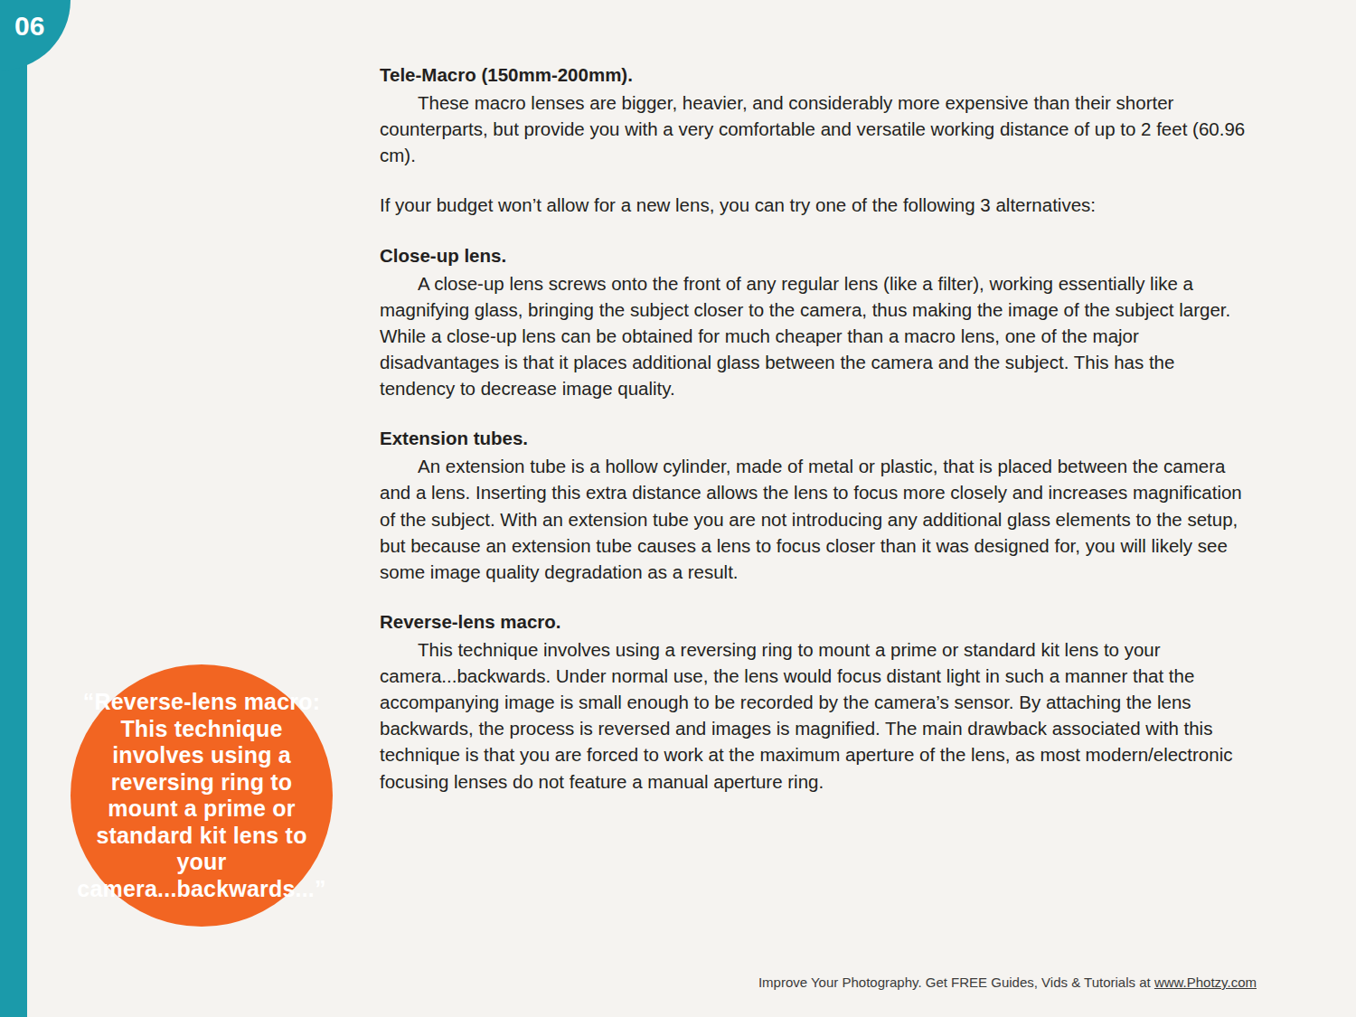06
“Reverse-lens macro: This technique involves using a reversing ring to mount a prime or standard kit lens to your camera...backwards...”
Tele-Macro (150mm-200mm).
These macro lenses are bigger, heavier, and considerably more expensive than their shorter counterparts, but provide you with a very comfortable and versatile working distance of up to 2 feet (60.96 cm).
If your budget won’t allow for a new lens, you can try one of the following 3 alternatives:
Close-up lens.
A close-up lens screws onto the front of any regular lens (like a filter), working essentially like a magnifying glass, bringing the subject closer to the camera, thus making the image of the subject larger. While a close-up lens can be obtained for much cheaper than a macro lens, one of the major disadvantages is that it places additional glass between the camera and the subject. This has the tendency to decrease image quality.
Extension tubes.
An extension tube is a hollow cylinder, made of metal or plastic, that is placed between the camera and a lens. Inserting this extra distance allows the lens to focus more closely and increases magnification of the subject. With an extension tube you are not introducing any additional glass elements to the setup, but because an extension tube causes a lens to focus closer than it was designed for, you will likely see some image quality degradation as a result.
Reverse-lens macro.
This technique involves using a reversing ring to mount a prime or standard kit lens to your camera...backwards. Under normal use, the lens would focus distant light in such a manner that the accompanying image is small enough to be recorded by the camera’s sensor. By attaching the lens backwards, the process is reversed and images is magnified. The main drawback associated with this technique is that you are forced to work at the maximum aperture of the lens, as most modern/electronic focusing lenses do not feature a manual aperture ring.
Improve Your Photography. Get FREE Guides, Vids & Tutorials at www.Photzy.com